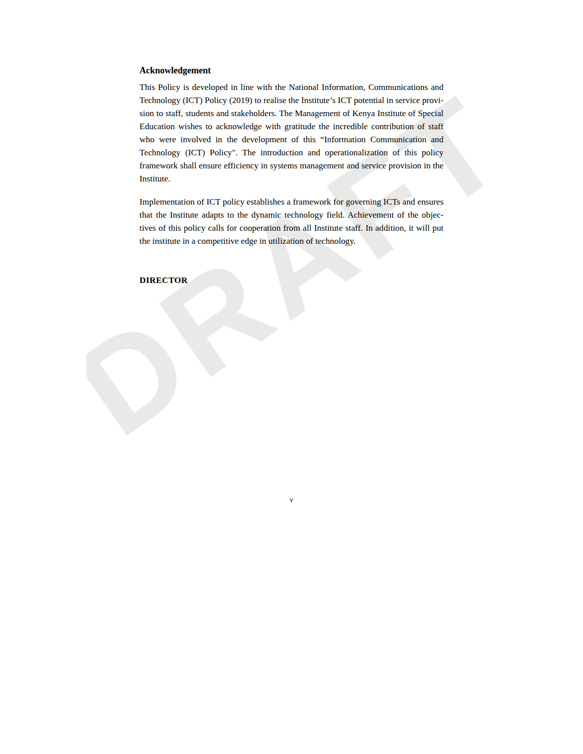DRAFT
Acknowledgement
This Policy is developed in line with the National Information, Communications and Technology (ICT) Policy (2019) to realise the Institute’s ICT potential in service provision to staff, students and stakeholders. The Management of Kenya Institute of Special Education wishes to acknowledge with gratitude the incredible contribution of staff who were involved in the development of this “Information Communication and Technology (ICT) Policy". The introduction and operationalization of this policy framework shall ensure efficiency in systems management and service provision in the Institute.
Implementation of ICT policy establishes a framework for governing ICTs and ensures that the Institute adapts to the dynamic technology field. Achievement of the objectives of this policy calls for cooperation from all Institute staff. In addition, it will put the institute in a competitive edge in utilization of technology.
DIRECTOR
v